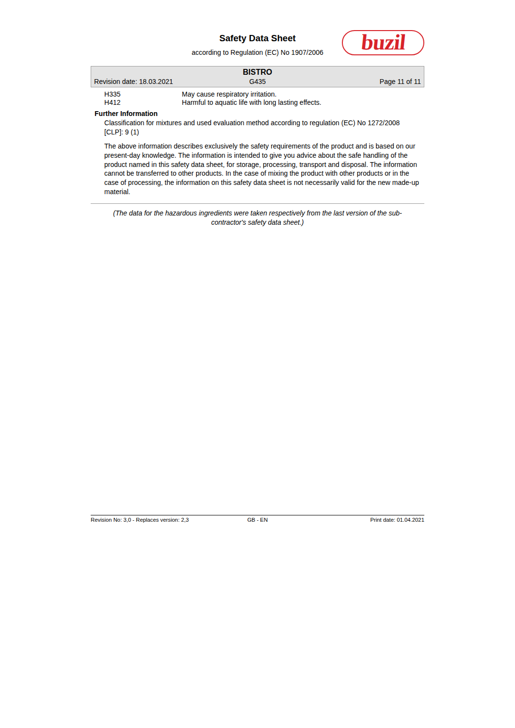buzil
Safety Data Sheet
according to Regulation (EC) No 1907/2006
BISTRO
Revision date: 18.03.2021 G435 Page 11 of 11
| H335 | May cause respiratory irritation. |
| H412 | Harmful to aquatic life with long lasting effects. |
Further Information
Classification for mixtures and used evaluation method according to regulation (EC) No 1272/2008 [CLP]: 9 (1)
The above information describes exclusively the safety requirements of the product and is based on our present-day knowledge. The information is intended to give you advice about the safe handling of the product named in this safety data sheet, for storage, processing, transport and disposal. The information cannot be transferred to other products. In the case of mixing the product with other products or in the case of processing, the information on this safety data sheet is not necessarily valid for the new made-up material.
(The data for the hazardous ingredients were taken respectively from the last version of the sub-contractor's safety data sheet.)
Revision No: 3,0 - Replaces version: 2,3 GB - EN Print date: 01.04.2021